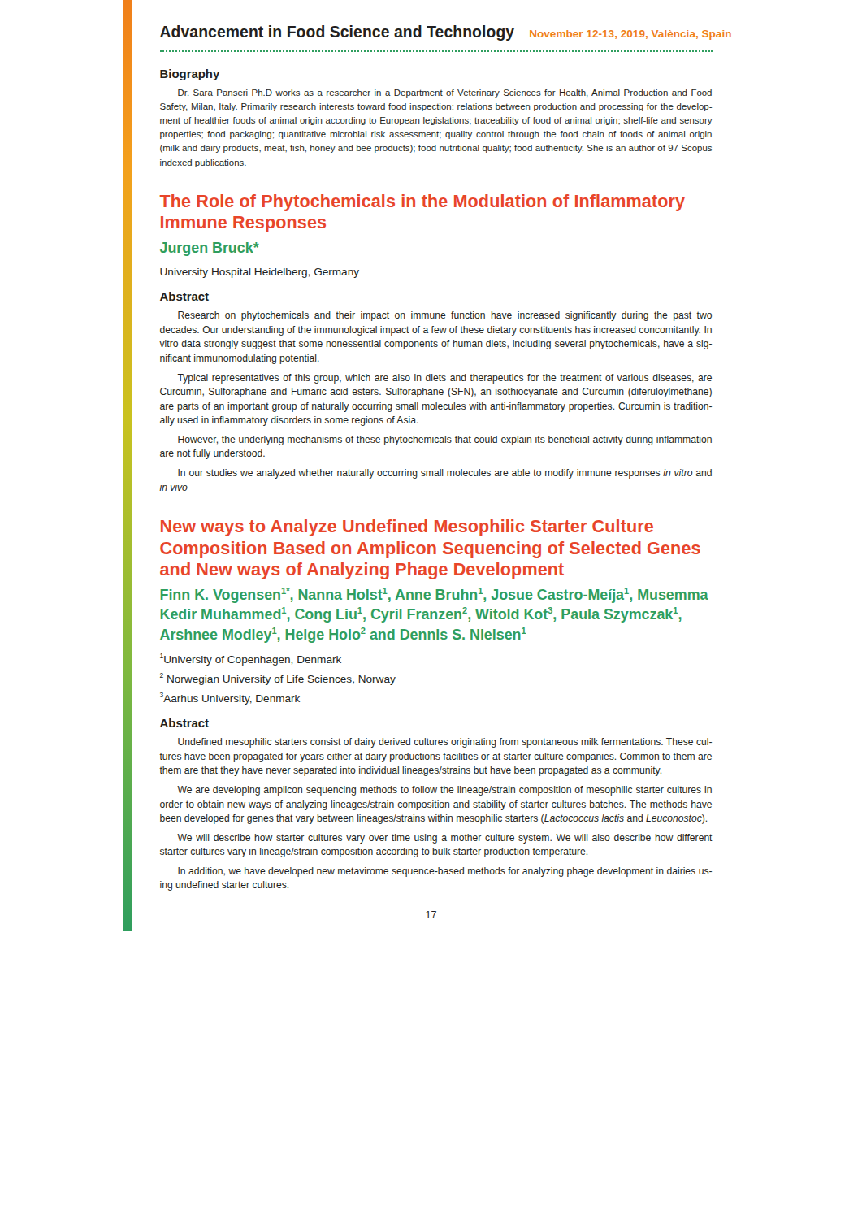Advancement in Food Science and Technology
November 12-13, 2019, València, Spain
Biography
Dr. Sara Panseri Ph.D works as a researcher in a Department of Veterinary Sciences for Health, Animal Production and Food Safety, Milan, Italy. Primarily research interests toward food inspection: relations between production and processing for the development of healthier foods of animal origin according to European legislations; traceability of food of animal origin; shelf-life and sensory properties; food packaging; quantitative microbial risk assessment; quality control through the food chain of foods of animal origin (milk and dairy products, meat, fish, honey and bee products); food nutritional quality; food authenticity. She is an author of 97 Scopus indexed publications.
The Role of Phytochemicals in the Modulation of Inflammatory Immune Responses
Jurgen Bruck*
University Hospital Heidelberg, Germany
Abstract
Research on phytochemicals and their impact on immune function have increased significantly during the past two decades. Our understanding of the immunological impact of a few of these dietary constituents has increased concomitantly. In vitro data strongly suggest that some nonessential components of human diets, including several phytochemicals, have a significant immunomodulating potential.
Typical representatives of this group, which are also in diets and therapeutics for the treatment of various diseases, are Curcumin, Sulforaphane and Fumaric acid esters. Sulforaphane (SFN), an isothiocyanate and Curcumin (diferuloylmethane) are parts of an important group of naturally occurring small molecules with anti-inflammatory properties. Curcumin is traditionally used in inflammatory disorders in some regions of Asia.
However, the underlying mechanisms of these phytochemicals that could explain its beneficial activity during inflammation are not fully understood.
In our studies we analyzed whether naturally occurring small molecules are able to modify immune responses in vitro and in vivo
New ways to Analyze Undefined Mesophilic Starter Culture Composition Based on Amplicon Sequencing of Selected Genes and New ways of Analyzing Phage Development
Finn K. Vogensen1*, Nanna Holst1, Anne Bruhn1, Josue Castro-Meíja1, Musemma Kedir Muhammed1, Cong Liu1, Cyril Franzen2, Witold Kot3, Paula Szymczak1, Arshnee Modley1, Helge Holo2 and Dennis S. Nielsen1
1University of Copenhagen, Denmark
2 Norwegian University of Life Sciences, Norway
3Aarhus University, Denmark
Abstract
Undefined mesophilic starters consist of dairy derived cultures originating from spontaneous milk fermentations. These cultures have been propagated for years either at dairy productions facilities or at starter culture companies. Common to them are them are that they have never separated into individual lineages/strains but have been propagated as a community.
We are developing amplicon sequencing methods to follow the lineage/strain composition of mesophilic starter cultures in order to obtain new ways of analyzing lineages/strain composition and stability of starter cultures batches. The methods have been developed for genes that vary between lineages/strains within mesophilic starters (Lactococcus lactis and Leuconostoc).
We will describe how starter cultures vary over time using a mother culture system. We will also describe how different starter cultures vary in lineage/strain composition according to bulk starter production temperature.
In addition, we have developed new metavirome sequence-based methods for analyzing phage development in dairies using undefined starter cultures.
17